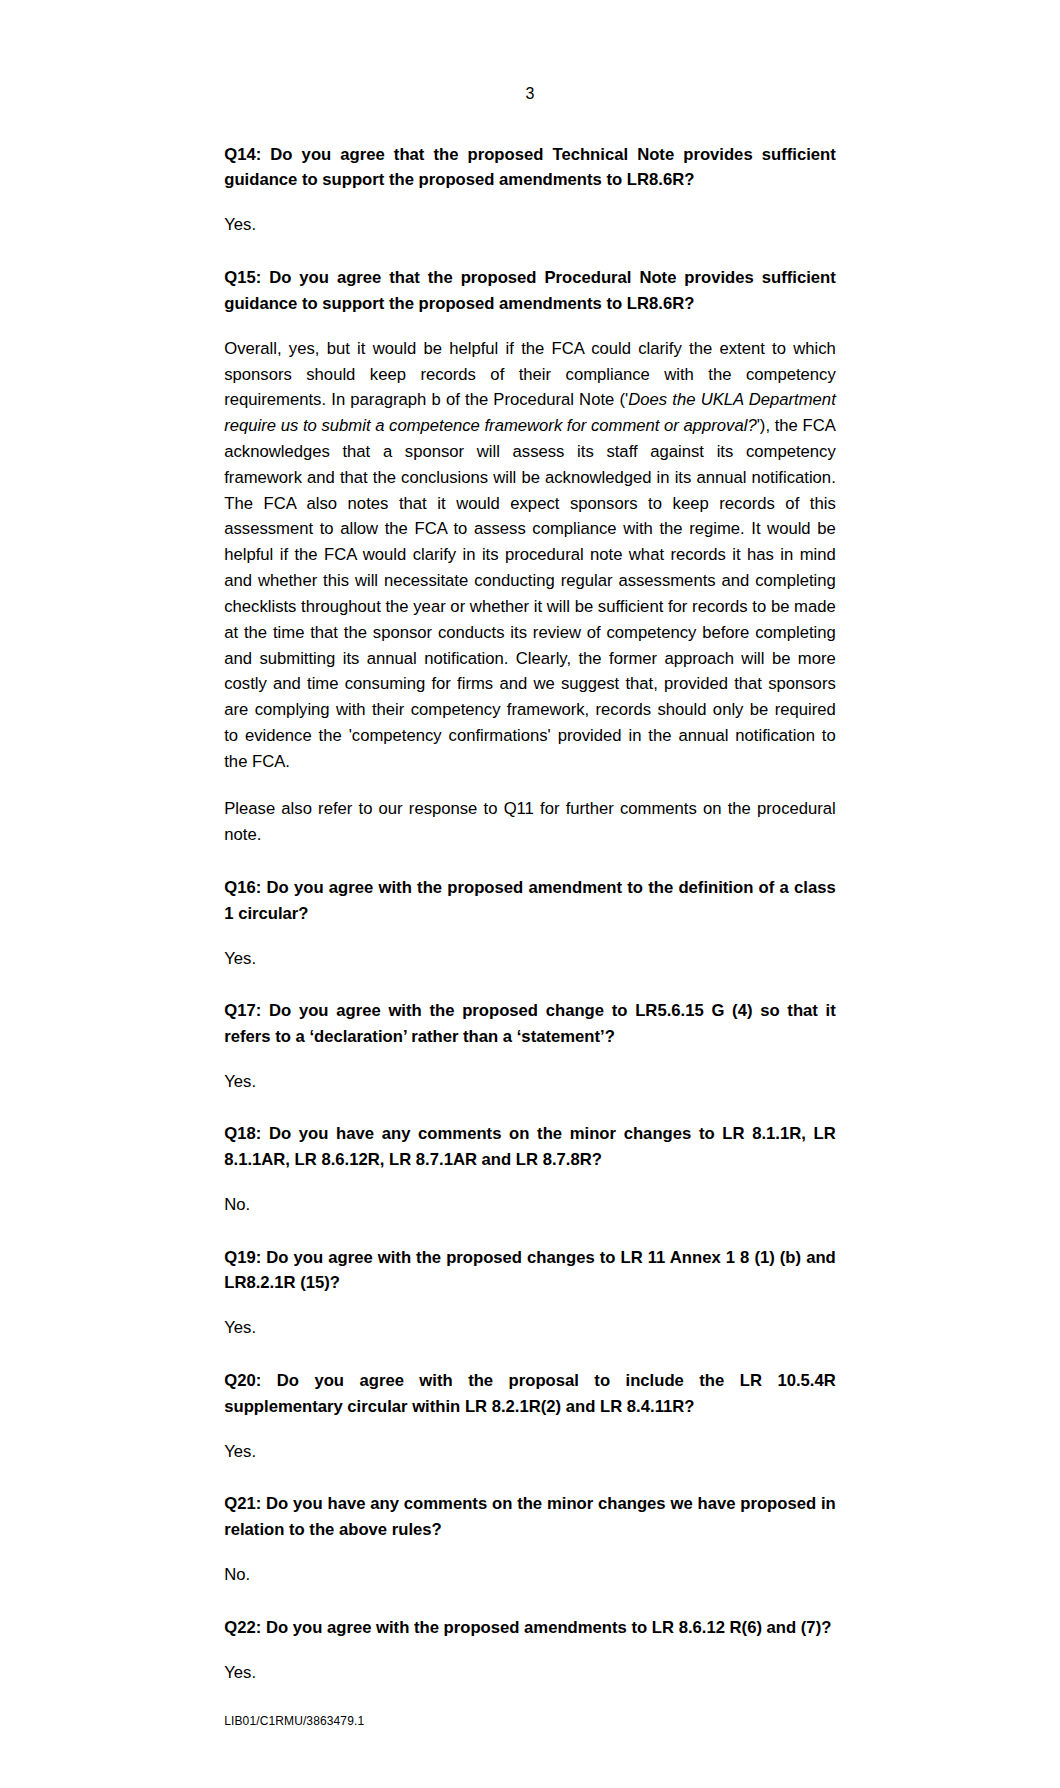3
Q14: Do you agree that the proposed Technical Note provides sufficient guidance to support the proposed amendments to LR8.6R?
Yes.
Q15: Do you agree that the proposed Procedural Note provides sufficient guidance to support the proposed amendments to LR8.6R?
Overall, yes, but it would be helpful if the FCA could clarify the extent to which sponsors should keep records of their compliance with the competency requirements. In paragraph b of the Procedural Note ('Does the UKLA Department require us to submit a competence framework for comment or approval?'), the FCA acknowledges that a sponsor will assess its staff against its competency framework and that the conclusions will be acknowledged in its annual notification. The FCA also notes that it would expect sponsors to keep records of this assessment to allow the FCA to assess compliance with the regime. It would be helpful if the FCA would clarify in its procedural note what records it has in mind and whether this will necessitate conducting regular assessments and completing checklists throughout the year or whether it will be sufficient for records to be made at the time that the sponsor conducts its review of competency before completing and submitting its annual notification. Clearly, the former approach will be more costly and time consuming for firms and we suggest that, provided that sponsors are complying with their competency framework, records should only be required to evidence the 'competency confirmations' provided in the annual notification to the FCA.
Please also refer to our response to Q11 for further comments on the procedural note.
Q16: Do you agree with the proposed amendment to the definition of a class 1 circular?
Yes.
Q17: Do you agree with the proposed change to LR5.6.15 G (4) so that it refers to a ‘declaration’ rather than a ‘statement’?
Yes.
Q18: Do you have any comments on the minor changes to LR 8.1.1R, LR 8.1.1AR, LR 8.6.12R, LR 8.7.1AR and LR 8.7.8R?
No.
Q19: Do you agree with the proposed changes to LR 11 Annex 1 8 (1) (b) and LR8.2.1R (15)?
Yes.
Q20: Do you agree with the proposal to include the LR 10.5.4R supplementary circular within LR 8.2.1R(2) and LR 8.4.11R?
Yes.
Q21: Do you have any comments on the minor changes we have proposed in relation to the above rules?
No.
Q22: Do you agree with the proposed amendments to LR 8.6.12 R(6) and (7)?
Yes.
LIB01/C1RMU/3863479.1